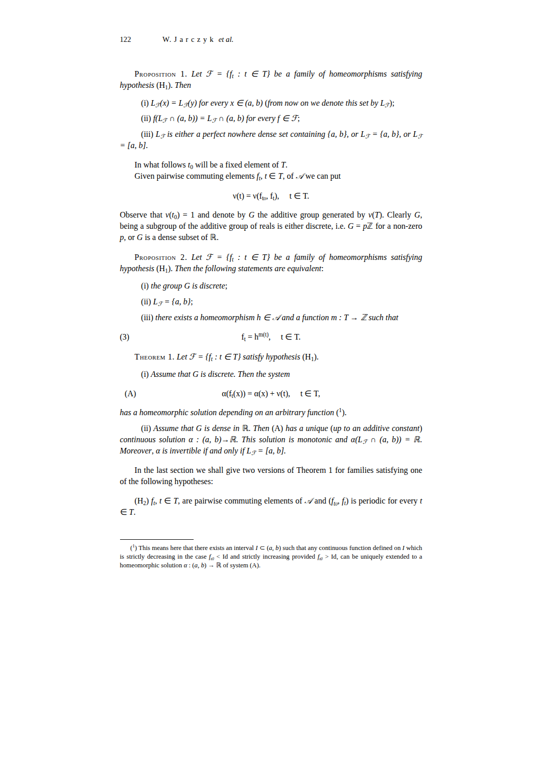122 W. J a r c z y k et al.
Proposition 1. Let ℱ = {ft : t ∈ T} be a family of homeomorphisms satisfying hypothesis (H1). Then
(i) Lℱ(x) = Lℱ(y) for every x ∈ (a, b) (from now on we denote this set by Lℱ);
(ii) f(Lℱ ∩ (a, b)) = Lℱ ∩ (a, b) for every f ∈ ℱ;
(iii) Lℱ is either a perfect nowhere dense set containing {a, b}, or Lℱ = {a, b}, or Lℱ = [a, b].
In what follows t 0 will be a fixed element of T.
Given pairwise commuting elements ft, t ∈ T, of 𝒜 we can put
ν(t) = ν(ft0, ft), t ∈ T.
Observe that ν(t 0) = 1 and denote by G the additive group generated by ν(T). Clearly G, being a subgroup of the additive group of reals is either discrete, i.e. G = p ℤ for a non-zero p, or G is a dense subset of ℝ.
Proposition 2. Let ℱ = {ft : t ∈ T} be a family of homeomorphisms satisfying hypothesis (H1). Then the following statements are equivalent:
(i) the group G is discrete;
(ii) Lℱ = {a, b};
(iii) there exists a homeomorphism h ∈ 𝒜 and a function m : T → ℤ such that
(3) ft = hm(t), t ∈ T.
Theorem 1. Let ℱ = {ft : t ∈ T} satisfy hypothesis (H1).
(i) Assume that G is discrete. Then the system
(A) α(ft(x)) = α(x) + ν(t), t ∈ T,
has a homeomorphic solution depending on an arbitrary function (1).
(ii) Assume that G is dense in ℝ. Then (A) has a unique (up to an additive constant) continuous solution α : (a, b)→ℝ. This solution is monotonic and α(Lℱ ∩ (a, b)) = ℝ. Moreover, α is invertible if and only if Lℱ = [a, b].
In the last section we shall give two versions of Theorem 1 for families satisfying one of the following hypotheses:
(H2) ft, t ∈ T, are pairwise commuting elements of 𝒜 and (ft0, ft) is periodic for every t ∈ T.
(1) This means here that there exists an interval I ⊂ (a, b) such that any continuous function defined on I which is strictly decreasing in the case ft0 < Id and strictly increasing provided ft0 > Id, can be uniquely extended to a homeomorphic solution α : (a, b) → ℝ of system (A).